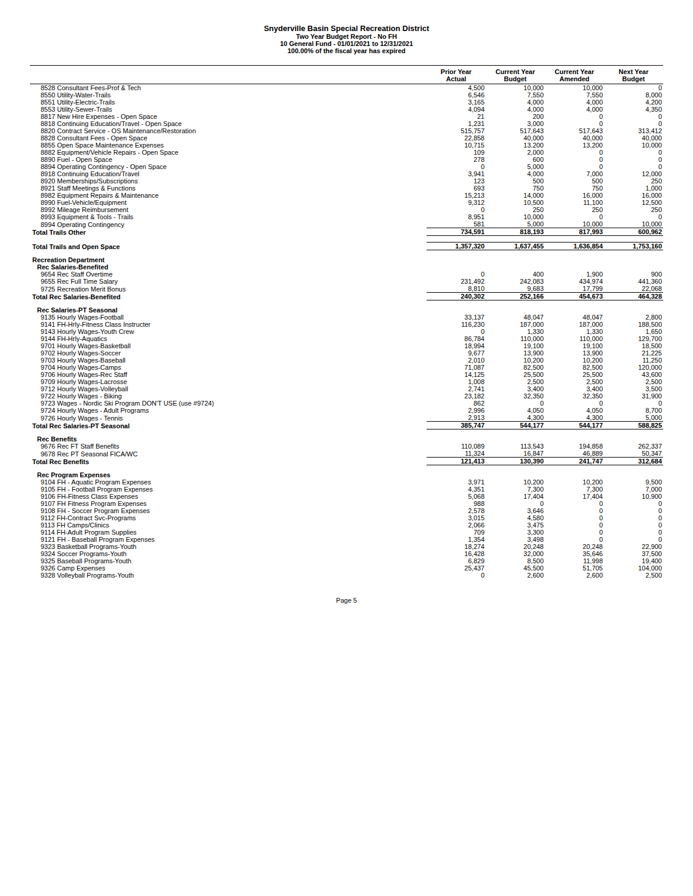Snyderville Basin Special Recreation District
Two Year Budget Report - No FH
10 General Fund - 01/01/2021 to 12/31/2021
100.00% of the fiscal year has expired
| | Prior Year Actual | Current Year Budget | Current Year Amended | Next Year Budget |
| --- | --- | --- | --- | --- |
| 8528 Consultant Fees-Prof & Tech | 4,500 | 10,000 | 10,000 | 0 |
| 8550 Utility-Water-Trails | 6,546 | 7,550 | 7,550 | 8,000 |
| 8551 Utility-Electric-Trails | 3,165 | 4,000 | 4,000 | 4,200 |
| 8553 Utility-Sewer-Trails | 4,094 | 4,000 | 4,000 | 4,350 |
| 8817 New Hire Expenses - Open Space | 21 | 200 | 0 | 0 |
| 8818 Continuing Education/Travel - Open Space | 1,231 | 3,000 | 0 | 0 |
| 8820 Contract Service - OS Maintenance/Restoration | 515,757 | 517,643 | 517,643 | 313,412 |
| 8828 Consultant Fees - Open Space | 22,858 | 40,000 | 40,000 | 40,000 |
| 8855 Open Space Maintenance Expenses | 10,715 | 13,200 | 13,200 | 10,000 |
| 8882 Equipment/Vehicle Repairs - Open Space | 109 | 2,000 | 0 | 0 |
| 8890 Fuel - Open Space | 278 | 600 | 0 | 0 |
| 8894 Operating Contingency - Open Space | 0 | 5,000 | 0 | 0 |
| 8918 Continuing Education/Travel | 3,941 | 4,000 | 7,000 | 12,000 |
| 8920 Memberships/Subscriptions | 123 | 500 | 500 | 250 |
| 8921 Staff Meetings & Functions | 693 | 750 | 750 | 1,000 |
| 8982 Equipment Repairs & Maintenance | 15,213 | 14,000 | 16,000 | 16,000 |
| 8990 Fuel-Vehicle/Equipment | 9,312 | 10,500 | 11,100 | 12,500 |
| 8992 Mileage Reimbursement | 0 | 250 | 250 | 250 |
| 8993 Equipment & Tools - Trails | 8,951 | 10,000 | 0 | 0 |
| 8994 Operating Contingency | 581 | 5,000 | 10,000 | 10,000 |
| Total Trails Other | 734,591 | 818,193 | 817,993 | 600,962 |
| Total Trails and Open Space | 1,357,320 | 1,637,455 | 1,636,854 | 1,753,160 |
| Recreation Department | | | | |
| Rec Salaries-Benefited | | | | |
| 9654 Rec Staff Overtime | 0 | 400 | 1,900 | 900 |
| 9655 Rec Full Time Salary | 231,492 | 242,083 | 434,974 | 441,360 |
| 9725 Recreation Merit Bonus | 8,810 | 9,683 | 17,799 | 22,068 |
| Total Rec Salaries-Benefited | 240,302 | 252,166 | 454,673 | 464,328 |
| Rec Salaries-PT Seasonal | | | | |
| 9135 Hourly Wages-Football | 33,137 | 48,047 | 48,047 | 2,800 |
| 9141 FH-Hrly-Fitness Class Instructer | 116,230 | 187,000 | 187,000 | 188,500 |
| 9143 Hourly Wages-Youth Crew | 0 | 1,330 | 1,330 | 1,650 |
| 9144 FH-Hrly-Aquatics | 86,784 | 110,000 | 110,000 | 129,700 |
| 9701 Hourly Wages-Basketball | 18,994 | 19,100 | 19,100 | 18,500 |
| 9702 Hourly Wages-Soccer | 9,677 | 13,900 | 13,900 | 21,225 |
| 9703 Hourly Wages-Baseball | 2,010 | 10,200 | 10,200 | 11,250 |
| 9704 Hourly Wages-Camps | 71,087 | 82,500 | 82,500 | 120,000 |
| 9706 Hourly Wages-Rec Staff | 14,125 | 25,500 | 25,500 | 43,600 |
| 9709 Hourly Wages-Lacrosse | 1,008 | 2,500 | 2,500 | 2,500 |
| 9712 Hourly Wages-Volleyball | 2,741 | 3,400 | 3,400 | 3,500 |
| 9722 Hourly Wages - Biking | 23,182 | 32,350 | 32,350 | 31,900 |
| 9723 Wages - Nordic Ski Program DON'T USE (use #9724) | 862 | 0 | 0 | 0 |
| 9724 Hourly Wages - Adult Programs | 2,996 | 4,050 | 4,050 | 8,700 |
| 9726 Hourly Wages - Tennis | 2,913 | 4,300 | 4,300 | 5,000 |
| Total Rec Salaries-PT Seasonal | 385,747 | 544,177 | 544,177 | 588,825 |
| Rec Benefits | | | | |
| 9676 Rec FT Staff Benefits | 110,089 | 113,543 | 194,858 | 262,337 |
| 9678 Rec PT Seasonal FICA/WC | 11,324 | 16,847 | 46,889 | 50,347 |
| Total Rec Benefits | 121,413 | 130,390 | 241,747 | 312,684 |
| Rec Program Expenses | | | | |
| 9104 FH - Aquatic Program Expenses | 3,971 | 10,200 | 10,200 | 9,500 |
| 9105 FH - Football Program Expenses | 4,351 | 7,300 | 7,300 | 7,000 |
| 9106 FH-Fitness Class Expenses | 5,068 | 17,404 | 17,404 | 10,900 |
| 9107 FH Fitness Program Expenses | 988 | 0 | 0 | 0 |
| 9108 FH - Soccer Program Expenses | 2,578 | 3,646 | 0 | 0 |
| 9112 FH-Contract Svc-Programs | 3,015 | 4,580 | 0 | 0 |
| 9113 FH Camps/Clinics | 2,066 | 3,475 | 0 | 0 |
| 9114 FH-Adult Program Supplies | 709 | 3,300 | 0 | 0 |
| 9121 FH - Baseball Program Expenses | 1,354 | 3,498 | 0 | 0 |
| 9323 Basketball Programs-Youth | 18,274 | 20,248 | 20,248 | 22,900 |
| 9324 Soccer Programs-Youth | 16,428 | 32,000 | 35,646 | 37,500 |
| 9325 Baseball Programs-Youth | 6,829 | 8,500 | 11,998 | 19,400 |
| 9326 Camp Expenses | 25,437 | 45,500 | 51,705 | 104,000 |
| 9328 Volleyball Programs-Youth | 0 | 2,600 | 2,600 | 2,500 |
Page 5